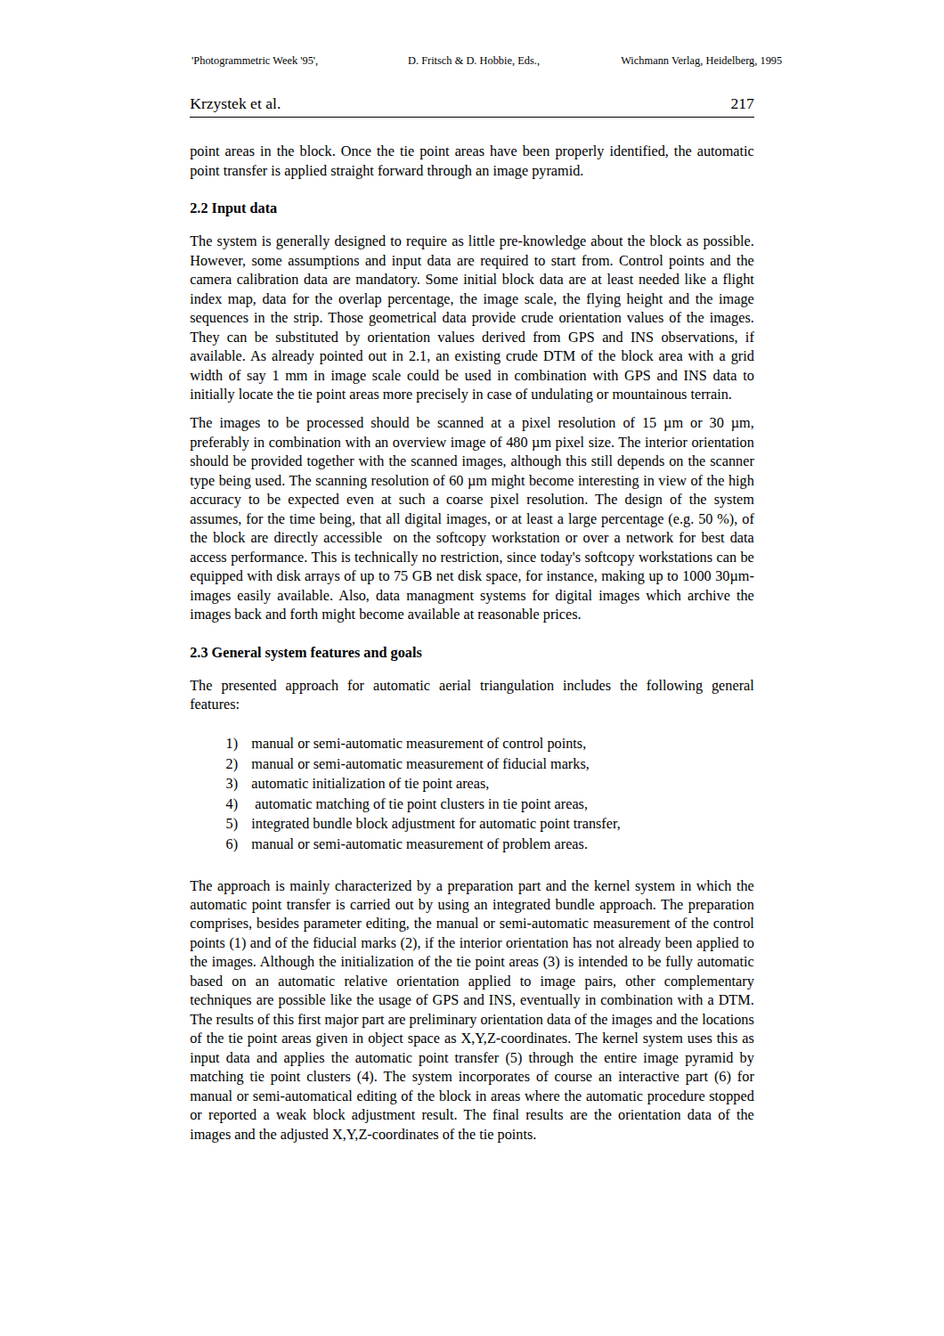'Photogrammetric Week '95', D. Fritsch & D. Hobbie, Eds., Wichmann Verlag, Heidelberg, 1995
Krzystek et al. 217
point areas in the block. Once the tie point areas have been properly identified, the automatic point transfer is applied straight forward through an image pyramid.
2.2 Input data
The system is generally designed to require as little pre-knowledge about the block as possible. However, some assumptions and input data are required to start from. Control points and the camera calibration data are mandatory. Some initial block data are at least needed like a flight index map, data for the overlap percentage, the image scale, the flying height and the image sequences in the strip. Those geometrical data provide crude orientation values of the images. They can be substituted by orientation values derived from GPS and INS observations, if available. As already pointed out in 2.1, an existing crude DTM of the block area with a grid width of say 1 mm in image scale could be used in combination with GPS and INS data to initially locate the tie point areas more precisely in case of undulating or mountainous terrain.
The images to be processed should be scanned at a pixel resolution of 15 µm or 30 µm, preferably in combination with an overview image of 480 µm pixel size. The interior orientation should be provided together with the scanned images, although this still depends on the scanner type being used. The scanning resolution of 60 µm might become interesting in view of the high accuracy to be expected even at such a coarse pixel resolution. The design of the system assumes, for the time being, that all digital images, or at least a large percentage (e.g. 50 %), of the block are directly accessible on the softcopy workstation or over a network for best data access performance. This is technically no restriction, since today's softcopy workstations can be equipped with disk arrays of up to 75 GB net disk space, for instance, making up to 1000 30µm-images easily available. Also, data managment systems for digital images which archive the images back and forth might become available at reasonable prices.
2.3 General system features and goals
The presented approach for automatic aerial triangulation includes the following general features:
1) manual or semi-automatic measurement of control points,
2) manual or semi-automatic measurement of fiducial marks,
3) automatic initialization of tie point areas,
4) automatic matching of tie point clusters in tie point areas,
5) integrated bundle block adjustment for automatic point transfer,
6) manual or semi-automatic measurement of problem areas.
The approach is mainly characterized by a preparation part and the kernel system in which the automatic point transfer is carried out by using an integrated bundle approach. The preparation comprises, besides parameter editing, the manual or semi-automatic measurement of the control points (1) and of the fiducial marks (2), if the interior orientation has not already been applied to the images. Although the initialization of the tie point areas (3) is intended to be fully automatic based on an automatic relative orientation applied to image pairs, other complementary techniques are possible like the usage of GPS and INS, eventually in combination with a DTM. The results of this first major part are preliminary orientation data of the images and the locations of the tie point areas given in object space as X,Y,Z-coordinates. The kernel system uses this as input data and applies the automatic point transfer (5) through the entire image pyramid by matching tie point clusters (4). The system incorporates of course an interactive part (6) for manual or semi-automatical editing of the block in areas where the automatic procedure stopped or reported a weak block adjustment result. The final results are the orientation data of the images and the adjusted X,Y,Z-coordinates of the tie points.